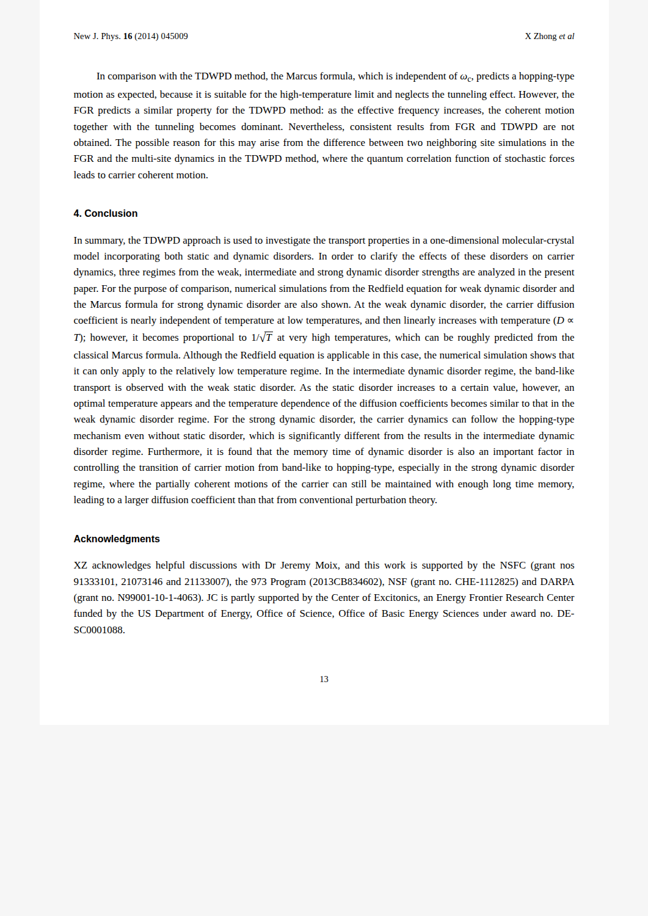New J. Phys. 16 (2014) 045009 X Zhong et al
In comparison with the TDWPD method, the Marcus formula, which is independent of ωc, predicts a hopping-type motion as expected, because it is suitable for the high-temperature limit and neglects the tunneling effect. However, the FGR predicts a similar property for the TDWPD method: as the effective frequency increases, the coherent motion together with the tunneling becomes dominant. Nevertheless, consistent results from FGR and TDWPD are not obtained. The possible reason for this may arise from the difference between two neighboring site simulations in the FGR and the multi-site dynamics in the TDWPD method, where the quantum correlation function of stochastic forces leads to carrier coherent motion.
4. Conclusion
In summary, the TDWPD approach is used to investigate the transport properties in a one-dimensional molecular-crystal model incorporating both static and dynamic disorders. In order to clarify the effects of these disorders on carrier dynamics, three regimes from the weak, intermediate and strong dynamic disorder strengths are analyzed in the present paper. For the purpose of comparison, numerical simulations from the Redfield equation for weak dynamic disorder and the Marcus formula for strong dynamic disorder are also shown. At the weak dynamic disorder, the carrier diffusion coefficient is nearly independent of temperature at low temperatures, and then linearly increases with temperature (D ∝ T); however, it becomes proportional to 1/√T at very high temperatures, which can be roughly predicted from the classical Marcus formula. Although the Redfield equation is applicable in this case, the numerical simulation shows that it can only apply to the relatively low temperature regime. In the intermediate dynamic disorder regime, the band-like transport is observed with the weak static disorder. As the static disorder increases to a certain value, however, an optimal temperature appears and the temperature dependence of the diffusion coefficients becomes similar to that in the weak dynamic disorder regime. For the strong dynamic disorder, the carrier dynamics can follow the hopping-type mechanism even without static disorder, which is significantly different from the results in the intermediate dynamic disorder regime. Furthermore, it is found that the memory time of dynamic disorder is also an important factor in controlling the transition of carrier motion from band-like to hopping-type, especially in the strong dynamic disorder regime, where the partially coherent motions of the carrier can still be maintained with enough long time memory, leading to a larger diffusion coefficient than that from conventional perturbation theory.
Acknowledgments
XZ acknowledges helpful discussions with Dr Jeremy Moix, and this work is supported by the NSFC (grant nos 91333101, 21073146 and 21133007), the 973 Program (2013CB834602), NSF (grant no. CHE-1112825) and DARPA (grant no. N99001-10-1-4063). JC is partly supported by the Center of Excitonics, an Energy Frontier Research Center funded by the US Department of Energy, Office of Science, Office of Basic Energy Sciences under award no. DE-SC0001088.
13